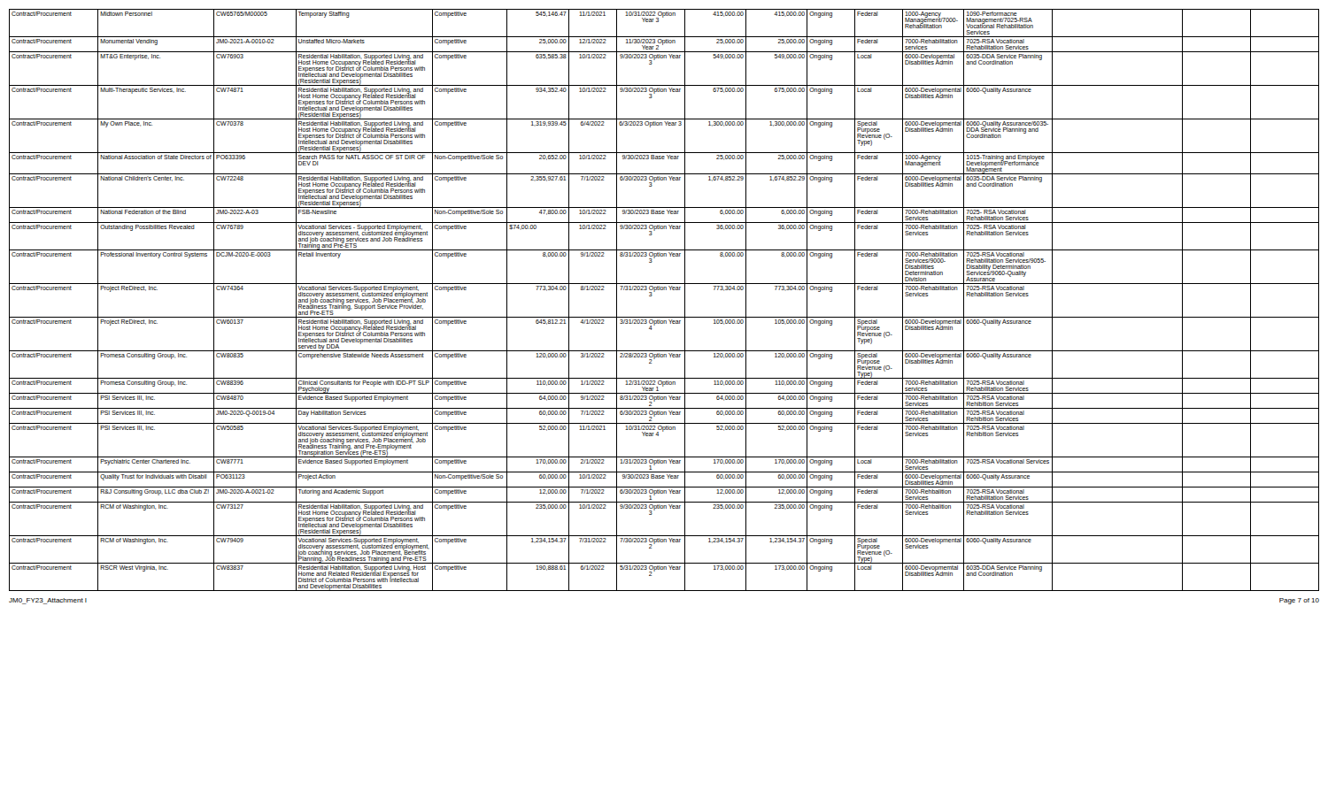| Contract/Procurement | Midtown Personnel | CW65765/M00005 | Temporary Staffing | Competitive | 545,146.47 | 11/1/2021 | 10/31/2022 Option Year 3 | 415,000.00 | 415,000.00 | Ongoing | Federal | 1000-Agency Management/7000-Rehabilitation | 1090-Performacne Management/7025-RSA Vocational Rehabilitation Services | | | |
| Contract/Procurement | Monumental Vending | JM0-2021-A-0010-02 | Unstaffed Micro-Markets | Competitive | 25,000.00 | 12/1/2022 | 11/30/2023 Option Year 2 | 25,000.00 | 25,000.00 | Ongoing | Federal | 7000-Rehabilitation services | 7025-RSA Vocational Rehabilitation Services | | | |
| Contract/Procurement | MT&G Enterprise, Inc. | CW76903 | Residential Habilitation, Supported Living, and Host Home Occupancy Related Residential Expenses for District of Columbia Persons with Intellectual and Developmental Disabilities (Residential Expenses) | Competitive | 635,585.38 | 10/1/2022 | 9/30/2023 Option Year 3 | 549,000.00 | 549,000.00 | Ongoing | Local | 6000-Devlopemtal Disabilities Admin | 6035-DDA Service Planning and Coordination | | | |
| Contract/Procurement | Multi-Therapeutic Services, Inc. | CW74871 | Residential Habilitation, Supported Living, and Host Home Occupancy Related Residential Expenses for District of Columbia Persons with Intellectual and Developmental Disabilities (Residential Expenses) | Competitive | 934,352.40 | 10/1/2022 | 9/30/2023 Option Year 3 | 675,000.00 | 675,000.00 | Ongoing | Local | 6000-Developmental Disabilities Admin | 6060-Quality Assurance | | | |
| Contract/Procurement | My Own Place, Inc. | CW70378 | Residential Habilitation, Supported Living, and Host Home Occupancy Related Residential Expenses for District of Columbia Persons with Intellectual and Developmental Disabilities (Residential Expenses) | Competitive | 1,319,939.45 | 6/4/2022 | 6/3/2023 Option Year 3 | 1,300,000.00 | 1,300,000.00 | Ongoing | Special Purpose Revenue (O-Type) | 6000-Developmental Disabilities Admin | 6060-Quality Assurance/6035-DDA Service Planning and Coordination | | | |
| Contract/Procurement | National Association of State Directors of | PO633396 | Search PASS for NATL ASSOC OF ST DIR OF DEV DI | Non-Competitive/Sole So | 20,652.00 | 10/1/2022 | 9/30/2023 Base Year | 25,000.00 | 25,000.00 | Ongoing | Federal | 1000-Agency Management | 1015-Training and Employee Development/Performance Management | | | |
| Contract/Procurement | National Children's Center, Inc. | CW72248 | Residential Habilitation, Supported Living, and Host Home Occupancy Related Residential Expenses for District of Columbia Persons with Intellectual and Developmental Disabilities (Residential Expenses) | Competitive | 2,355,927.61 | 7/1/2022 | 6/30/2023 Option Year 3 | 1,674,852.29 | 1,674,852.29 | Ongoing | Federal | 6000-Developmental Disabilities Admin | 6035-DDA Service Planning and Coordination | | | |
| Contract/Procurement | National Federation of the Blind | JM0-2022-A-03 | FSB-Newsline | Non-Competitive/Sole So | 47,800.00 | 10/1/2022 | 9/30/2023 Base Year | 6,000.00 | 6,000.00 | Ongoing | Federal | 7000-Rehabilitation Services | 7025- RSA Vocational Rehabilitation Services | | | |
| Contract/Procurement | Outstanding Possibilities Revealed | CW76789 | Vocational Services - Supported Employment, discovery assessment, customized employment and job coaching services and Job Readiness Training and Pre-ETS | Competitive | $74,00.00 | 10/1/2022 | 9/30/2023 Option Year 3 | 36,000.00 | 36,000.00 | Ongoing | Federal | 7000-Rehabilitation Services | 7025- RSA Vocational Rehabilitation Services | | | |
| Contract/Procurement | Professional Inventory Control Systems | DCJM-2020-E-0003 | Retail Inventory | Competitive | 8,000.00 | 9/1/2022 | 8/31/2023 Option Year 3 | 8,000.00 | 8,000.00 | Ongoing | Federal | 7000-Rehabilitation Services/9000-Disabilities Determination Division | 7025-RSA Vocational Rehabilitation Services/9055-Disability Determination Services/9060-Quality Assurance | | | |
| Contract/Procurement | Project ReDirect, Inc. | CW74364 | Vocational Services-Supported Employment, discovery assessment, customized employment and job coaching services, Job Placement, Job Readiness Training, Support Service Provider, and Pre-ETS | Competitive | 773,304.00 | 8/1/2022 | 7/31/2023 Option Year 3 | 773,304.00 | 773,304.00 | Ongoing | Federal | 7000-Rehabilitation Services | 7025-RSA Vocational Rehabilitation Services | | | |
| Contract/Procurement | Project ReDirect, Inc. | CW60137 | Residential Habilitation, Supported Living, and Host Home Occupancy-Related Residential Expenses for District of Columbia Persons with Intellectual and Developmental Disabilities served by DDA | Competitive | 645,812.21 | 4/1/2022 | 3/31/2023 Option Year 4 | 105,000.00 | 105,000.00 | Ongoing | Special Purpose Revenue (O-Type) | 6000-Developmental Disabilities Admin | 6060-Quality Assurance | | | |
| Contract/Procurement | Promesa Consulting Group, Inc. | CW80835 | Comprehensive Statewide Needs Assessment | Competitive | 120,000.00 | 3/1/2022 | 2/28/2023 Option Year 2 | 120,000.00 | 120,000.00 | Ongoing | Special Purpose Revenue (O-Type) | 6000-Developmental Disabilities Admin | 6060-Quality Assurance | | | |
| Contract/Procurement | Promesa Consulting Group, Inc. | CW88396 | Clinical Consultants for People with IDD-PT SLP Psychology | Competitive | 110,000.00 | 1/1/2022 | 12/31/2022 Option Year 1 | 110,000.00 | 110,000.00 | Ongoing | Federal | 7000-Rehabilitation services | 7025-RSA Vocational Rehabilitation Services | | | |
| Contract/Procurement | PSI Services III, Inc. | CW84870 | Evidence Based Supported Employment | Competitive | 64,000.00 | 9/1/2022 | 8/31/2023 Option Year 2 | 64,000.00 | 64,000.00 | Ongoing | Federal | 7000-Rehabilitation Services | 7025-RSA Vocational Rehibition Services | | | |
| Contract/Procurement | PSI Services III, Inc. | JM0-2020-Q-0019-04 | Day Habilitation Services | Competitive | 60,000.00 | 7/1/2022 | 6/30/2023 Option Year 2 | 60,000.00 | 60,000.00 | Ongoing | Federal | 7000-Rehabilitation Services | 7025-RSA Vocational Rehibition Services | | | |
| Contract/Procurement | PSI Services III, Inc. | CW50585 | Vocational Services-Supported Employment, discovery assessment, customized employment and job coaching services, Job Placement, Job Readiness Training, and Pre-Employment Transpiration Services (Pre-ETS) | Competitive | 52,000.00 | 11/1/2021 | 10/31/2022 Option Year 4 | 52,000.00 | 52,000.00 | Ongoing | Federal | 7000-Rehabilitation Services | 7025-RSA Vocational Rehibition Services | | | |
| Contract/Procurement | Psychiatric Center Chartered Inc. | CW87771 | Evidence Based Supported Employment | Competitive | 170,000.00 | 2/1/2022 | 1/31/2023 Option Year 1 | 170,000.00 | 170,000.00 | Ongoing | Local | 7000-Rehabilitation Services | 7025-RSA Vocational Services | | | |
| Contract/Procurement | Quality Trust for Individuals with Disabil | PO631123 | Project Action | Non-Competitive/Sole So | 60,000.00 | 10/1/2022 | 9/30/2023 Base Year | 60,000.00 | 60,000.00 | Ongoing | Federal | 6000-Developmental Disabilities Admin | 6060-Quaity Assurance | | | |
| Contract/Procurement | R&J Consulting Group, LLC dba Club Z! | JM0-2020-A-0021-02 | Tutoring and Academic Support | Competitive | 12,000.00 | 7/1/2022 | 6/30/2023 Option Year 1 | 12,000.00 | 12,000.00 | Ongoing | Federal | 7000-Rehbalition Services | 7025-RSA Vocational Rehabilitation Services | | | |
| Contract/Procurement | RCM of Washington, Inc. | CW73127 | Residential Habilitation, Supported Living, and Host Home Occupancy Related Residential Expenses for District of Columbia Persons with Intellectual and Developmental Disabilities (Residential Expenses) | Competitive | 235,000.00 | 10/1/2022 | 9/30/2023 Option Year 3 | 235,000.00 | 235,000.00 | Ongoing | Federal | 7000-Rehbalition Services | 7025-RSA Vocational Rehabilitation Services | | | |
| Contract/Procurement | RCM of Washington, Inc. | CW79409 | Vocational Services-Supported Employment, discovery assessment, customized employment, job coaching services, Job Placement, Benefits Planning, Job Readiness Training and Pre-ETS | Competitive | 1,234,154.37 | 7/31/2022 | 7/30/2023 Option Year 2 | 1,234,154.37 | 1,234,154.37 | Ongoing | Special Purpose Revenue (O-Type) | 6000-Developmental Services | 6060-Quality Assurance | | | |
| Contract/Procurement | RSCR West Virginia, Inc. | CW83837 | Residential Habilitation, Supported Living, Host Home and Related Residential Expenses for District of Columbia Persons with Intellectual and Developmental Disabilities | Competitive | 190,888.61 | 6/1/2022 | 5/31/2023 Option Year 2 | 173,000.00 | 173,000.00 | Ongoing | Local | 6000-Devopmemtal Disabilities Admin | 6035-DDA Service Planning and Coordination | | | |
JM0_FY23_Attachment I Page 7 of 10